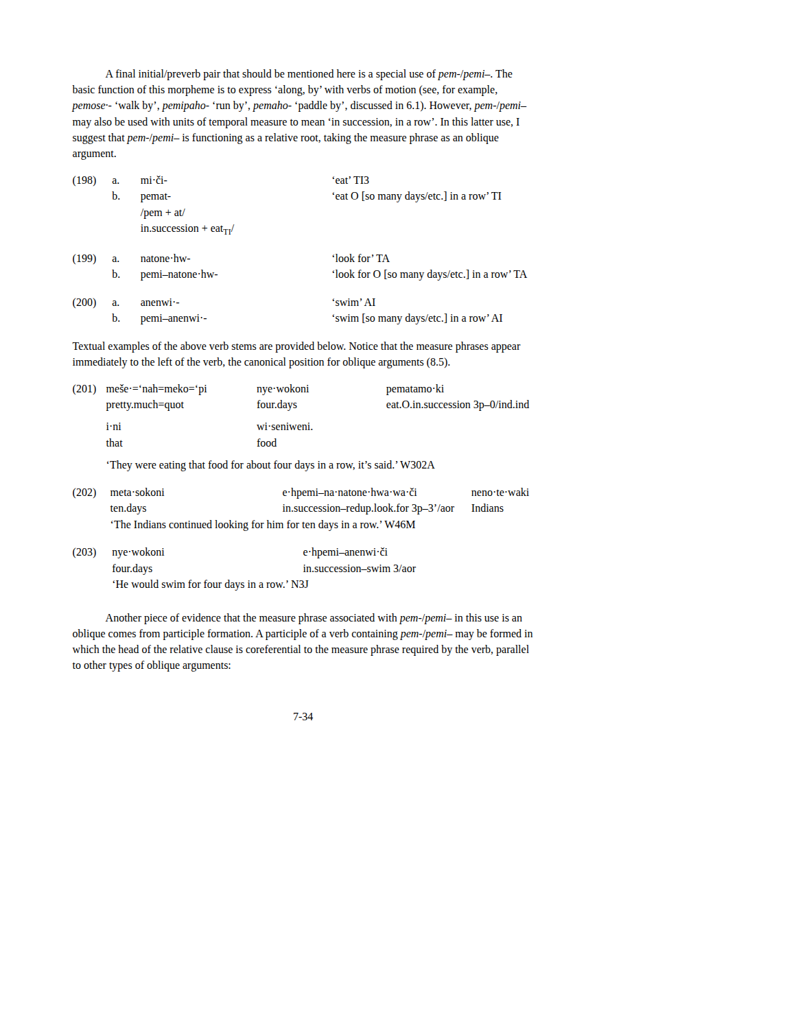A final initial/preverb pair that should be mentioned here is a special use of pem-/pemi–. The basic function of this morpheme is to express ‘along, by’ with verbs of motion (see, for example, pemose·- ‘walk by’, pemipaho- ‘run by’, pemaho- ‘paddle by’, discussed in 6.1). However, pem-/pemi– may also be used with units of temporal measure to mean ‘in succession, in a row’. In this latter use, I suggest that pem-/pemi– is functioning as a relative root, taking the measure phrase as an oblique argument.
| (198) | a. | mi·či- | ‘eat’ TI3 |
| | b. | pemat- | ‘eat O [so many days/etc.] in a row’ TI |
| | | /pem + at/ | |
| | | in.succession + eat TI / | |
| (199) | a. | natone·hw- | ‘look for’ TA |
| | b. | pemi–natone·hw- | ‘look for O [so many days/etc.] in a row’ TA |
| (200) | a. | anenwi·- | ‘swim’ AI |
| | b. | pemi–anenwi·- | ‘swim [so many days/etc.] in a row’ AI |
Textual examples of the above verb stems are provided below. Notice that the measure phrases appear immediately to the left of the verb, the canonical position for oblique arguments (8.5).
| (201) | meše·=‘nah=meko=‘pi | nye·wokoni | pematamo·ki |
| | pretty.much=quot | four.days | eat.O.in.succession 3p–0/ind.ind |
| | i·ni | wi·seniweni. | |
| | that | food | |
| | ‘They were eating that food for about four days in a row, it’s said.’ W302A |
| (202) | meta·sokoni | e·hpemi–na·natone·hwa·wa·či | neno·te·waki |
| | ten.days | in.succession–redup.look.for 3p–3’/aor | Indians |
| | ‘The Indians continued looking for him for ten days in a row.’ W46M |
| (203) | nye·wokoni | e·hpemi–anenwi·či |
| | four.days | in.succession–swim 3/aor |
| | ‘He would swim for four days in a row.’ N3J |
Another piece of evidence that the measure phrase associated with pem-/pemi– in this use is an oblique comes from participle formation. A participle of a verb containing pem-/pemi– may be formed in which the head of the relative clause is coreferential to the measure phrase required by the verb, parallel to other types of oblique arguments:
7-34